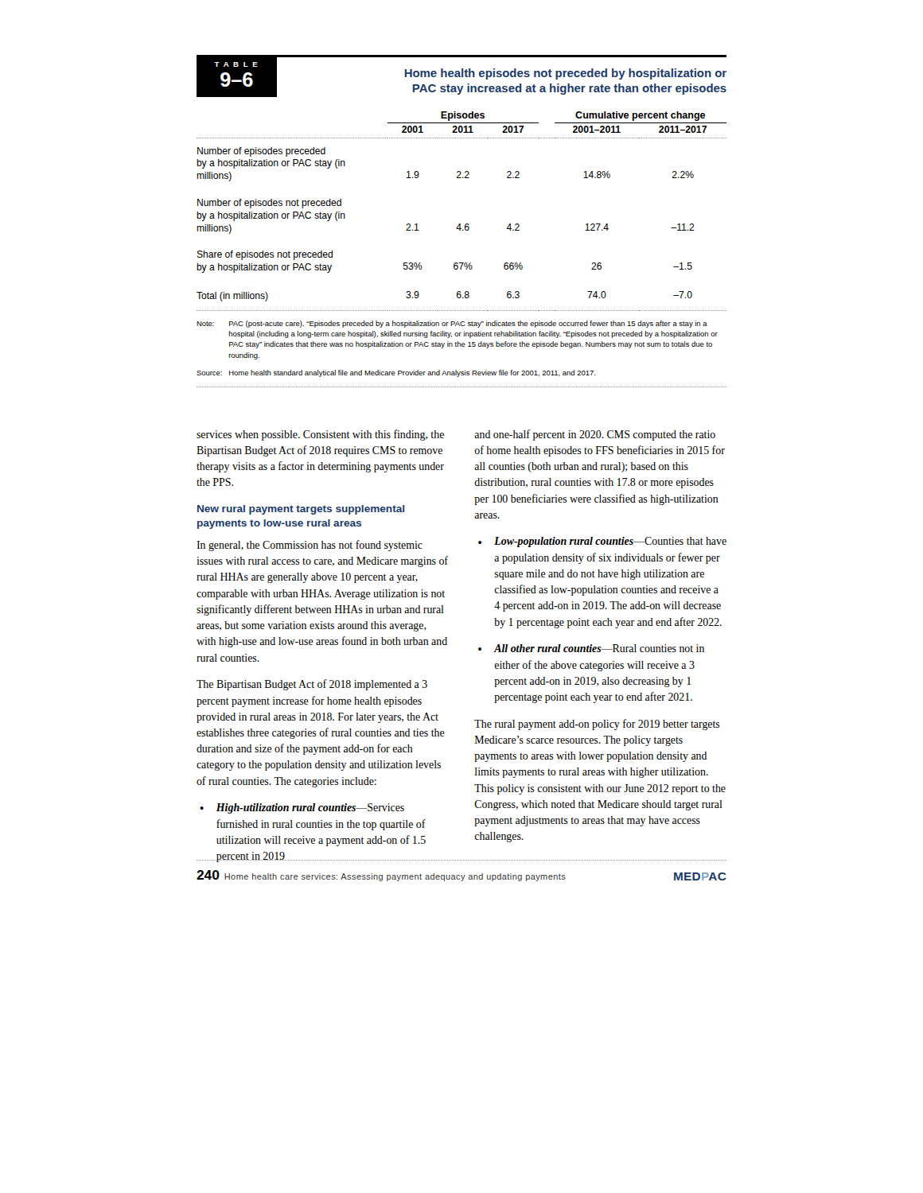T A B L E 9–6
Home health episodes not preceded by hospitalization or
PAC stay increased at a higher rate than other episodes
| | Episodes | | Cumulative percent change |
| --- | --- | --- | --- |
| | 2001 | 2011 | 2017 | | 2001–2011 | 2011–2017 |
| Number of episodes preceded by a hospitalization or PAC stay (in millions) | 1.9 | 2.2 | 2.2 | | 14.8% | 2.2% |
| Number of episodes not preceded by a hospitalization or PAC stay (in millions) | 2.1 | 4.6 | 4.2 | | 127.4 | –11.2 |
| Share of episodes not preceded by a hospitalization or PAC stay | 53% | 67% | 66% | | 26 | –1.5 |
| Total (in millions) | 3.9 | 6.8 | 6.3 | | 74.0 | –7.0 |
Note:
PAC (post-acute care). “Episodes preceded by a hospitalization or PAC stay” indicates the episode occurred fewer than 15 days after a stay in a hospital (including a long-term care hospital), skilled nursing facility, or inpatient rehabilitation facility. “Episodes not preceded by a hospitalization or PAC stay” indicates that there was no hospitalization or PAC stay in the 15 days before the episode began. Numbers may not sum to totals due to rounding.
Source:
Home health standard analytical file and Medicare Provider and Analysis Review file for 2001, 2011, and 2017.
services when possible. Consistent with this finding, the Bipartisan Budget Act of 2018 requires CMS to remove therapy visits as a factor in determining payments under the PPS.
New rural payment targets supplemental payments to low-use rural areas
In general, the Commission has not found systemic issues with rural access to care, and Medicare margins of rural HHAs are generally above 10 percent a year, comparable with urban HHAs. Average utilization is not significantly different between HHAs in urban and rural areas, but some variation exists around this average, with high-use and low-use areas found in both urban and rural counties.
The Bipartisan Budget Act of 2018 implemented a 3 percent payment increase for home health episodes provided in rural areas in 2018. For later years, the Act establishes three categories of rural counties and ties the duration and size of the payment add-on for each category to the population density and utilization levels of rural counties. The categories include:
High-utilization rural counties—Services furnished in rural counties in the top quartile of utilization will receive a payment add-on of 1.5 percent in 2019
and one-half percent in 2020. CMS computed the ratio of home health episodes to FFS beneficiaries in 2015 for all counties (both urban and rural); based on this distribution, rural counties with 17.8 or more episodes per 100 beneficiaries were classified as high-utilization areas.
Low-population rural counties—Counties that have a population density of six individuals or fewer per square mile and do not have high utilization are classified as low-population counties and receive a 4 percent add-on in 2019. The add-on will decrease by 1 percentage point each year and end after 2022.
All other rural counties—Rural counties not in either of the above categories will receive a 3 percent add-on in 2019, also decreasing by 1 percentage point each year to end after 2021.
The rural payment add-on policy for 2019 better targets Medicare’s scarce resources. The policy targets payments to areas with lower population density and limits payments to rural areas with higher utilization. This policy is consistent with our June 2012 report to the Congress, which noted that Medicare should target rural payment adjustments to areas that may have access challenges.
240 Home health care services: Assessing payment adequacy and updating payments
MEDPAC